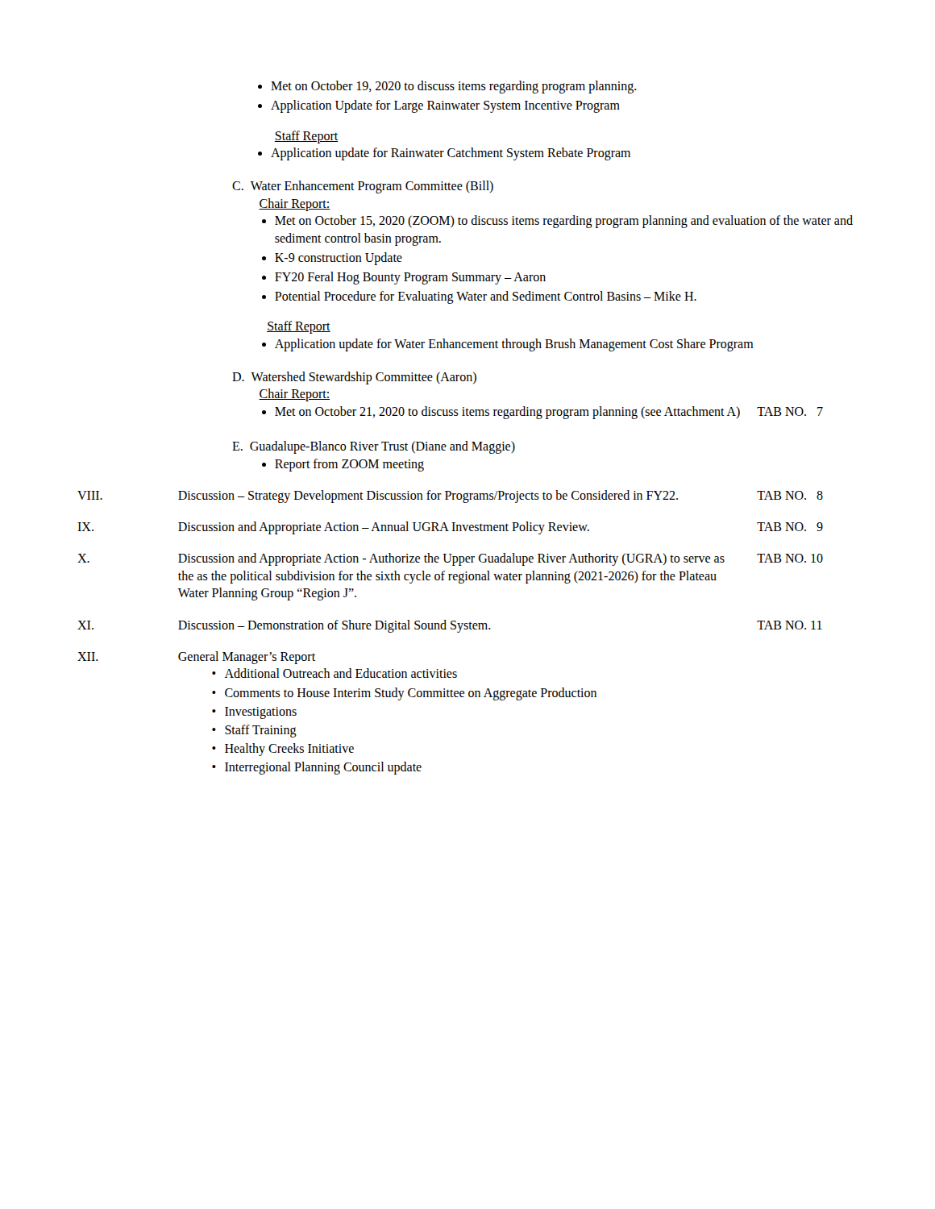Met on October 19, 2020 to discuss items regarding program planning.
Application Update for Large Rainwater System Incentive Program
Staff Report
Application update for Rainwater Catchment System Rebate Program
C. Water Enhancement Program Committee (Bill)
Chair Report:
Met on October 15, 2020 (ZOOM) to discuss items regarding program planning and evaluation of the water and sediment control basin program.
K-9 construction Update
FY20 Feral Hog Bounty Program Summary – Aaron
Potential Procedure for Evaluating Water and Sediment Control Basins – Mike H.
Staff Report
Application update for Water Enhancement through Brush Management Cost Share Program
D. Watershed Stewardship Committee (Aaron)
Chair Report:
Met on October 21, 2020 to discuss items regarding program planning (see Attachment A)
TAB NO. 7
E. Guadalupe-Blanco River Trust (Diane and Maggie)
Report from ZOOM meeting
VIII.
Discussion – Strategy Development Discussion for Programs/Projects to be Considered in FY22.
TAB NO. 8
IX.
Discussion and Appropriate Action – Annual UGRA Investment Policy Review.
TAB NO. 9
X.
Discussion and Appropriate Action - Authorize the Upper Guadalupe River Authority (UGRA) to serve as the as the political subdivision for the sixth cycle of regional water planning (2021-2026) for the Plateau Water Planning Group “Region J”.
TAB NO. 10
XI.
Discussion – Demonstration of Shure Digital Sound System.
TAB NO. 11
XII.
General Manager’s Report
Additional Outreach and Education activities
Comments to House Interim Study Committee on Aggregate Production
Investigations
Staff Training
Healthy Creeks Initiative
Interregional Planning Council update